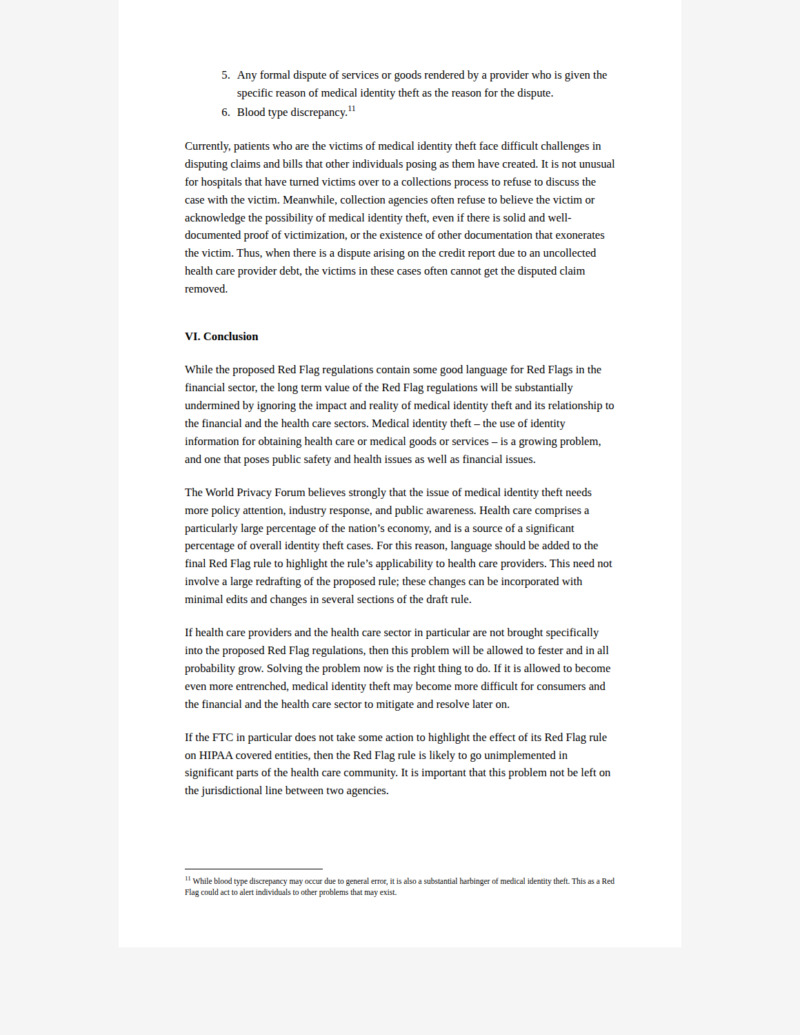Any formal dispute of services or goods rendered by a provider who is given the specific reason of medical identity theft as the reason for the dispute.
Blood type discrepancy.11
Currently, patients who are the victims of medical identity theft face difficult challenges in disputing claims and bills that other individuals posing as them have created. It is not unusual for hospitals that have turned victims over to a collections process to refuse to discuss the case with the victim. Meanwhile, collection agencies often refuse to believe the victim or acknowledge the possibility of medical identity theft, even if there is solid and well-documented proof of victimization, or the existence of other documentation that exonerates the victim. Thus, when there is a dispute arising on the credit report due to an uncollected health care provider debt, the victims in these cases often cannot get the disputed claim removed.
VI. Conclusion
While the proposed Red Flag regulations contain some good language for Red Flags in the financial sector, the long term value of the Red Flag regulations will be substantially undermined by ignoring the impact and reality of medical identity theft and its relationship to the financial and the health care sectors. Medical identity theft – the use of identity information for obtaining health care or medical goods or services – is a growing problem, and one that poses public safety and health issues as well as financial issues.
The World Privacy Forum believes strongly that the issue of medical identity theft needs more policy attention, industry response, and public awareness. Health care comprises a particularly large percentage of the nation’s economy, and is a source of a significant percentage of overall identity theft cases. For this reason, language should be added to the final Red Flag rule to highlight the rule’s applicability to health care providers. This need not involve a large redrafting of the proposed rule; these changes can be incorporated with minimal edits and changes in several sections of the draft rule.
If health care providers and the health care sector in particular are not brought specifically into the proposed Red Flag regulations, then this problem will be allowed to fester and in all probability grow. Solving the problem now is the right thing to do. If it is allowed to become even more entrenched, medical identity theft may become more difficult for consumers and the financial and the health care sector to mitigate and resolve later on.
If the FTC in particular does not take some action to highlight the effect of its Red Flag rule on HIPAA covered entities, then the Red Flag rule is likely to go unimplemented in significant parts of the health care community. It is important that this problem not be left on the jurisdictional line between two agencies.
11 While blood type discrepancy may occur due to general error, it is also a substantial harbinger of medical identity theft. This as a Red Flag could act to alert individuals to other problems that may exist.